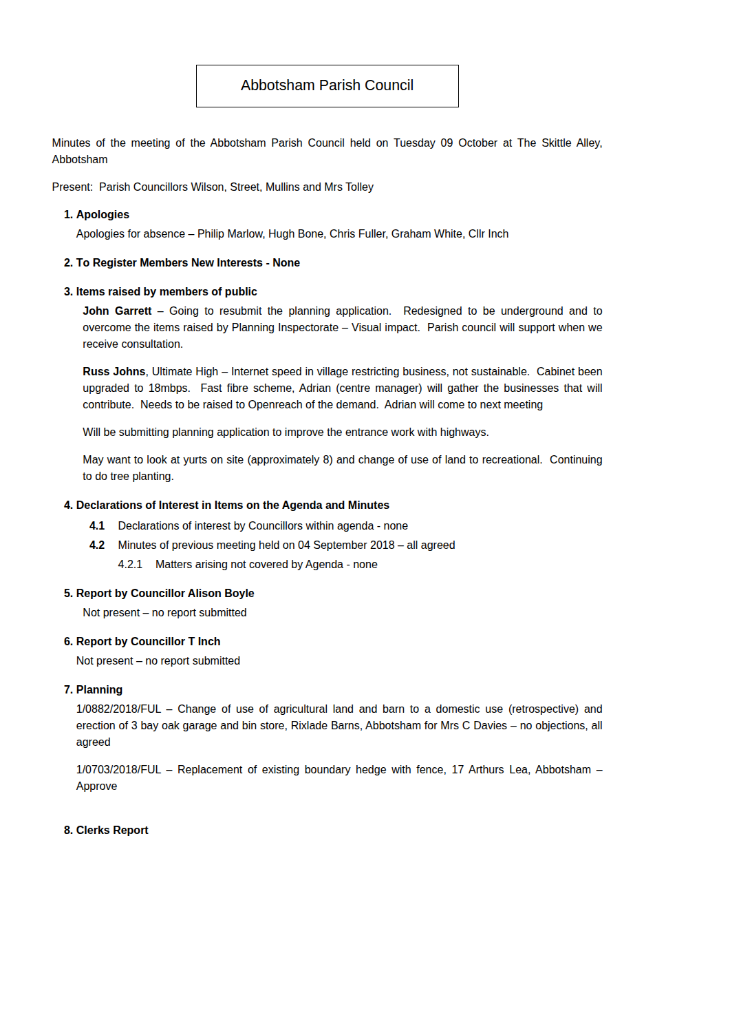Abbotsham Parish Council
Minutes of the meeting of the Abbotsham Parish Council held on Tuesday 09 October at The Skittle Alley, Abbotsham
Present: Parish Councillors Wilson, Street, Mullins and Mrs Tolley
Apologies
Apologies for absence – Philip Marlow, Hugh Bone, Chris Fuller, Graham White, Cllr Inch
To Register Members New Interests - None
Items raised by members of public
John Garrett – Going to resubmit the planning application. Redesigned to be underground and to overcome the items raised by Planning Inspectorate – Visual impact. Parish council will support when we receive consultation.
Russ Johns, Ultimate High – Internet speed in village restricting business, not sustainable. Cabinet been upgraded to 18mbps. Fast fibre scheme, Adrian (centre manager) will gather the businesses that will contribute. Needs to be raised to Openreach of the demand. Adrian will come to next meeting
Will be submitting planning application to improve the entrance work with highways.
May want to look at yurts on site (approximately 8) and change of use of land to recreational. Continuing to do tree planting.
Declarations of Interest in Items on the Agenda and Minutes
4.1 Declarations of interest by Councillors within agenda - none
4.2 Minutes of previous meeting held on 04 September 2018 – all agreed
4.2.1 Matters arising not covered by Agenda - none
Report by Councillor Alison Boyle
Not present – no report submitted
Report by Councillor T Inch
Not present – no report submitted
Planning
1/0882/2018/FUL – Change of use of agricultural land and barn to a domestic use (retrospective) and erection of 3 bay oak garage and bin store, Rixlade Barns, Abbotsham for Mrs C Davies – no objections, all agreed
1/0703/2018/FUL – Replacement of existing boundary hedge with fence, 17 Arthurs Lea, Abbotsham – Approve
Clerks Report